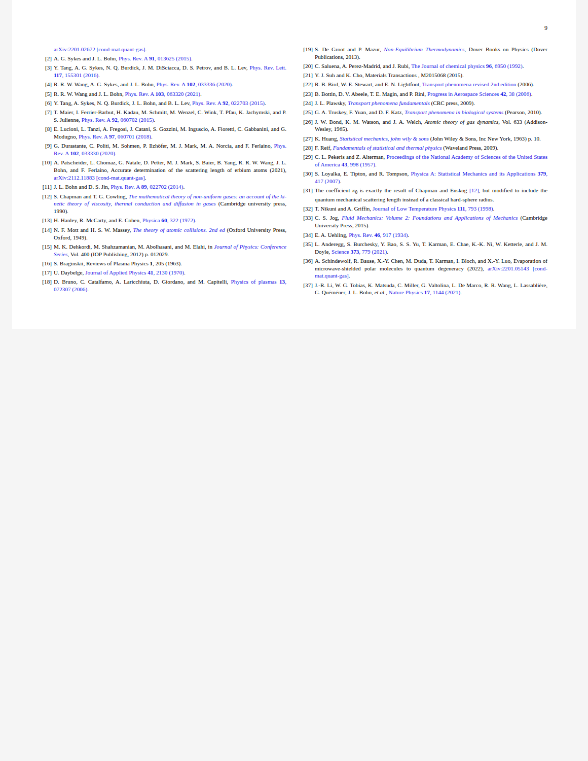9
arXiv:2201.02672 [cond-mat.quant-gas].
[2] A. G. Sykes and J. L. Bohn, Phys. Rev. A 91, 013625 (2015).
[3] Y. Tang, A. G. Sykes, N. Q. Burdick, J. M. DiSciacca, D. S. Petrov, and B. L. Lev, Phys. Rev. Lett. 117, 155301 (2016).
[4] R. R. W. Wang, A. G. Sykes, and J. L. Bohn, Phys. Rev. A 102, 033336 (2020).
[5] R. R. W. Wang and J. L. Bohn, Phys. Rev. A 103, 063320 (2021).
[6] Y. Tang, A. Sykes, N. Q. Burdick, J. L. Bohn, and B. L. Lev, Phys. Rev. A 92, 022703 (2015).
[7] T. Maier, I. Ferrier-Barbut, H. Kadau, M. Schmitt, M. Wenzel, C. Wink, T. Pfau, K. Jachymski, and P. S. Julienne, Phys. Rev. A 92, 060702 (2015).
[8] E. Lucioni, L. Tanzi, A. Fregosi, J. Catani, S. Gozzini, M. Inguscio, A. Fioretti, C. Gabbanini, and G. Modugno, Phys. Rev. A 97, 060701 (2018).
[9] G. Durastante, C. Politi, M. Sohmen, P. Ilzhöfer, M. J. Mark, M. A. Norcia, and F. Ferlaino, Phys. Rev. A 102, 033330 (2020).
[10] A. Patscheider, L. Chomaz, G. Natale, D. Petter, M. J. Mark, S. Baier, B. Yang, R. R. W. Wang, J. L. Bohn, and F. Ferlaino, Accurate determination of the scattering length of erbium atoms (2021), arXiv:2112.11883 [cond-mat.quant-gas].
[11] J. L. Bohn and D. S. Jin, Phys. Rev. A 89, 022702 (2014).
[12] S. Chapman and T. G. Cowling, The mathematical theory of non-uniform gases: an account of the kinetic theory of viscosity, thermal conduction and diffusion in gases (Cambridge university press, 1990).
[13] H. Hanley, R. McCarty, and E. Cohen, Physica 60, 322 (1972).
[14] N. F. Mott and H. S. W. Massey, The theory of atomic collisions. 2nd ed (Oxford University Press, Oxford, 1949).
[15] M. K. Dehkordi, M. Shahzamanian, M. Abolhasani, and M. Elahi, in Journal of Physics: Conference Series, Vol. 400 (IOP Publishing, 2012) p. 012029.
[16] S. Braginskii, Reviews of Plasma Physics 1, 205 (1963).
[17] U. Daybelge, Journal of Applied Physics 41, 2130 (1970).
[18] D. Bruno, C. Catalfamo, A. Laricchiuta, D. Giordano, and M. Capitelli, Physics of plasmas 13, 072307 (2006).
[19] S. De Groot and P. Mazur, Non-Equilibrium Thermodynamics, Dover Books on Physics (Dover Publications, 2013).
[20] C. Saluena, A. Perez-Madrid, and J. Rubi, The Journal of chemical physics 96, 6950 (1992).
[21] Y. J. Suh and K. Cho, Materials Transactions , M2015068 (2015).
[22] R. B. Bird, W. E. Stewart, and E. N. Lightfoot, Transport phenomena revised 2nd edition (2006).
[23] B. Bottin, D. V. Abeele, T. E. Magin, and P. Rini, Progress in Aerospace Sciences 42, 38 (2006).
[24] J. L. Plawsky, Transport phenomena fundamentals (CRC press, 2009).
[25] G. A. Truskey, F. Yuan, and D. F. Katz, Transport phenomena in biological systems (Pearson, 2010).
[26] J. W. Bond, K. M. Watson, and J. A. Welch, Atomic theory of gas dynamics, Vol. 633 (Addison-Wesley, 1965).
[27] K. Huang, Statistical mechanics, john wily & sons (John Wiley & Sons, Inc New York, 1963) p. 10.
[28] F. Reif, Fundamentals of statistical and thermal physics (Waveland Press, 2009).
[29] C. L. Pekeris and Z. Alterman, Proceedings of the National Academy of Sciences of the United States of America 43, 998 (1957).
[30] S. Loyalka, E. Tipton, and R. Tompson, Physica A: Statistical Mechanics and its Applications 379, 417 (2007).
[31] The coefficient κ0 is exactly the result of Chapman and Enskog [12], but modified to include the quantum mechanical scattering length instead of a classical hard-sphere radius.
[32] T. Nikuni and A. Griffin, Journal of Low Temperature Physics 111, 793 (1998).
[33] C. S. Jog, Fluid Mechanics: Volume 2: Foundations and Applications of Mechanics (Cambridge University Press, 2015).
[34] E. A. Uehling, Phys. Rev. 46, 917 (1934).
[35] L. Anderegg, S. Burchesky, Y. Bao, S. S. Yu, T. Karman, E. Chae, K.-K. Ni, W. Ketterle, and J. M. Doyle, Science 373, 779 (2021).
[36] A. Schindewolf, R. Bause, X.-Y. Chen, M. Duda, T. Karman, I. Bloch, and X.-Y. Luo, Evaporation of microwave-shielded polar molecules to quantum degeneracy (2022), arXiv:2201.05143 [cond-mat.quant-gas].
[37] J.-R. Li, W. G. Tobias, K. Matsuda, C. Miller, G. Valtolina, L. De Marco, R. R. Wang, L. Lassablière, G. Quéméner, J. L. Bohn, et al., Nature Physics 17, 1144 (2021).